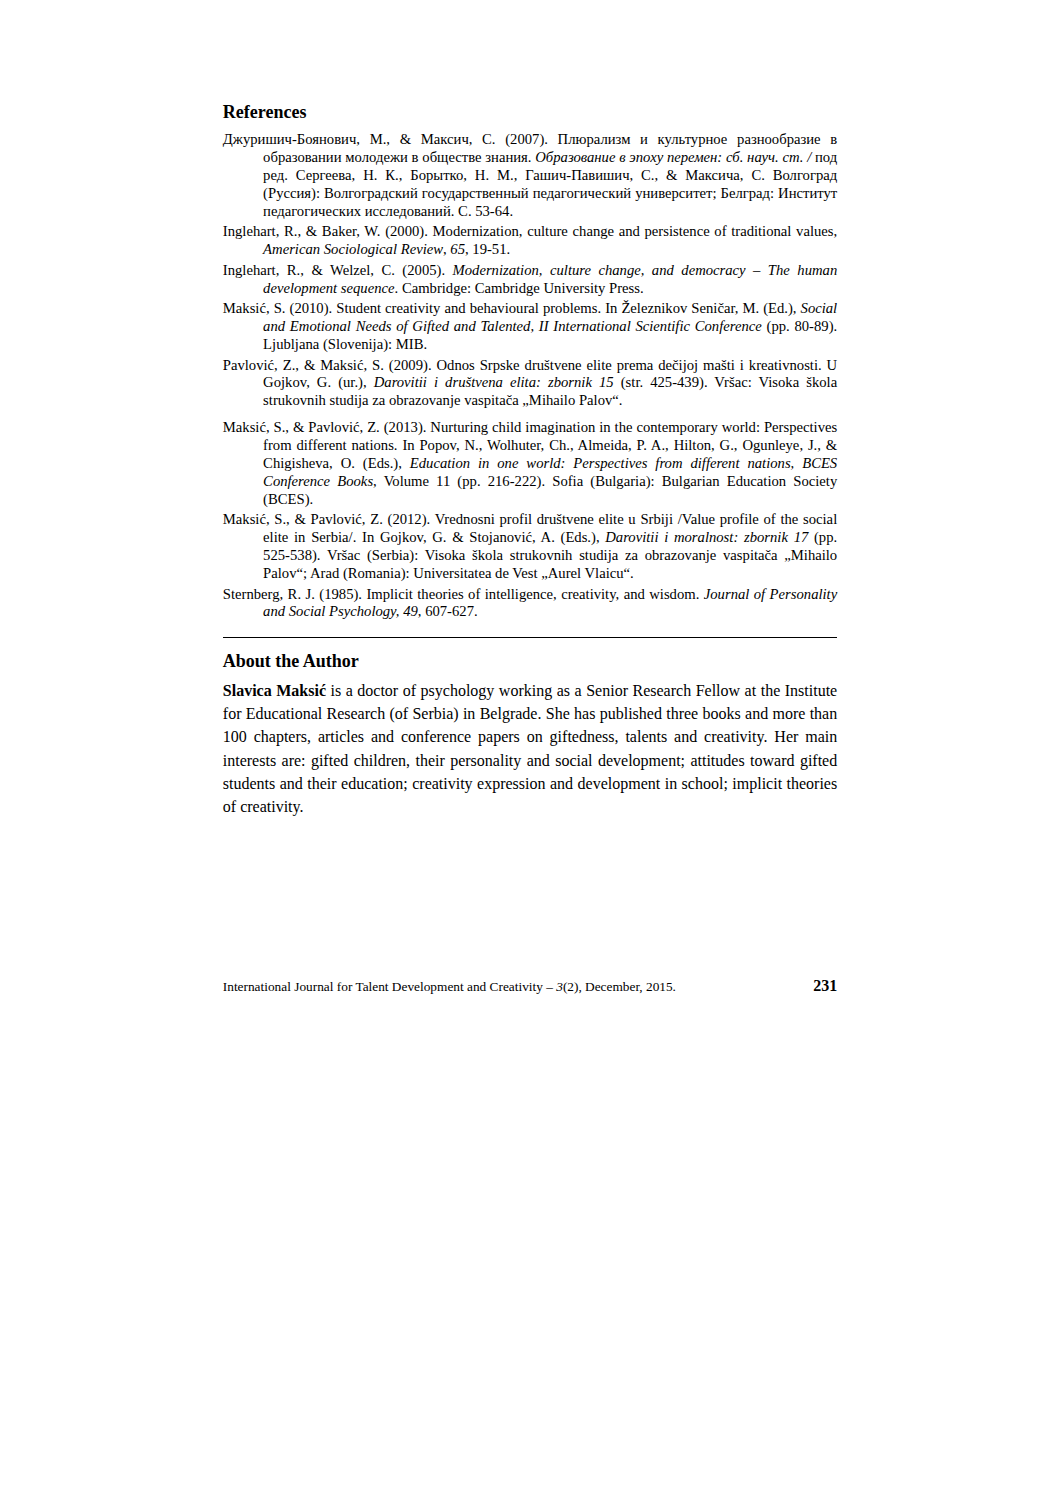References
Джуришич-Боянович, М., & Максич, С. (2007). Плюрализм и культурное разнообразие в образовании молодежи в обществе знания. Образование в эпоху перемен: сб. науч. ст. / под ред. Сергеева, Н. К., Борытко, Н. М., Гашич-Павишич, С., & Максича, С. Волгоград (Руссия): Волгоградский государственный педагогический университет; Белград: Институт педагогических исследований. С. 53-64.
Inglehart, R., & Baker, W. (2000). Modernization, culture change and persistence of traditional values, American Sociological Review, 65, 19-51.
Inglehart, R., & Welzel, C. (2005). Modernization, culture change, and democracy – The human development sequence. Cambridge: Cambridge University Press.
Maksić, S. (2010). Student creativity and behavioural problems. In Železnikov Seničar, M. (Ed.), Social and Emotional Needs of Gifted and Talented, II International Scientific Conference (pp. 80-89). Ljubljana (Slovenija): MIB.
Pavlović, Z., & Maksić, S. (2009). Odnos Srpske društvene elite prema dečijoj mašti i kreativnosti. U Gojkov, G. (ur.), Darovitii i društvena elita: zbornik 15 (str. 425-439). Vršac: Visoka škola strukovnih studija za obrazovanje vaspitača „Mihailo Palov“.
Maksić, S., & Pavlović, Z. (2013). Nurturing child imagination in the contemporary world: Perspectives from different nations. In Popov, N., Wolhuter, Ch., Almeida, P. A., Hilton, G., Ogunleye, J., & Chigisheva, O. (Eds.), Education in one world: Perspectives from different nations, BCES Conference Books, Volume 11 (pp. 216-222). Sofia (Bulgaria): Bulgarian Education Society (BCES).
Maksić, S., & Pavlović, Z. (2012). Vrednosni profil društvene elite u Srbiji /Value profile of the social elite in Serbia/. In Gojkov, G. & Stojanović, A. (Eds.), Darovitii i moralnost: zbornik 17 (pp. 525-538). Vršac (Serbia): Visoka škola strukovnih studija za obrazovanje vaspitača „Mihailo Palov“; Arad (Romania): Universitatea de Vest „Aurel Vlaicu“.
Sternberg, R. J. (1985). Implicit theories of intelligence, creativity, and wisdom. Journal of Personality and Social Psychology, 49, 607-627.
About the Author
Slavica Maksić is a doctor of psychology working as a Senior Research Fellow at the Institute for Educational Research (of Serbia) in Belgrade. She has published three books and more than 100 chapters, articles and conference papers on giftedness, talents and creativity. Her main interests are: gifted children, their personality and social development; attitudes toward gifted students and their education; creativity expression and development in school; implicit theories of creativity.
International Journal for Talent Development and Creativity – 3(2), December, 2015. 231